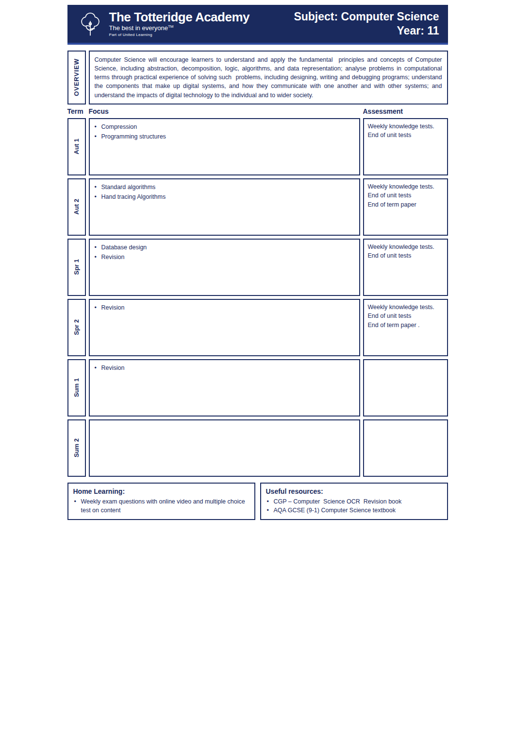The Totteridge Academy
The best in everyoneTM
Part of United Learning
Subject: Computer Science
Year: 11
OVERVIEW
Computer Science will encourage learners to understand and apply the fundamental principles and concepts of Computer Science, including abstraction, decomposition, logic, algorithms, and data representation; analyse problems in computational terms through practical experience of solving such problems, including designing, writing and debugging programs; understand the components that make up digital systems, and how they communicate with one another and with other systems; and understand the impacts of digital technology to the individual and to wider society.
Term
Focus
Assessment
Aut 1
Compression
Programming structures
Weekly knowledge tests.
End of unit tests
Aut 2
Standard algorithms
Hand tracing Algorithms
Weekly knowledge tests.
End of unit tests
End of term paper
Spr 1
Database design
Revision
Weekly knowledge tests.
End of unit tests
Spr 2
Revision
Weekly knowledge tests.
End of unit tests
End of term paper .
Sum 1
Revision
Sum 2
Home Learning:
Weekly exam questions with online video and multiple choice test on content
Useful resources:
CGP – Computer Science OCR Revision book
AQA GCSE (9-1) Computer Science textbook